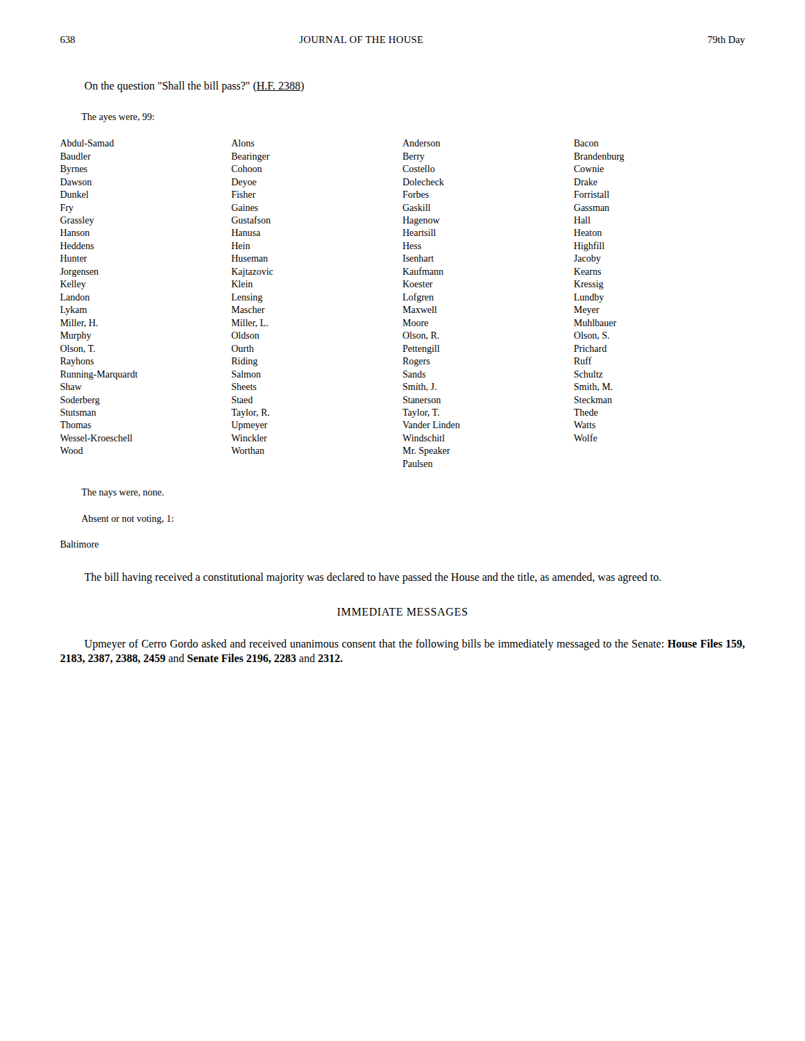638 JOURNAL OF THE HOUSE 79th Day
On the question "Shall the bill pass?" (H.F. 2388)
The ayes were, 99:
| Abdul-Samad | Alons | Anderson | Bacon |
| Baudler | Bearinger | Berry | Brandenburg |
| Byrnes | Cohoon | Costello | Cownie |
| Dawson | Deyoe | Dolecheck | Drake |
| Dunkel | Fisher | Forbes | Forristall |
| Fry | Gaines | Gaskill | Gassman |
| Grassley | Gustafson | Hagenow | Hall |
| Hanson | Hanusa | Heartsill | Heaton |
| Heddens | Hein | Hess | Highfill |
| Hunter | Huseman | Isenhart | Jacoby |
| Jorgensen | Kajtazovic | Kaufmann | Kearns |
| Kelley | Klein | Koester | Kressig |
| Landon | Lensing | Lofgren | Lundby |
| Lykam | Mascher | Maxwell | Meyer |
| Miller, H. | Miller, L. | Moore | Muhlbauer |
| Murphy | Oldson | Olson, R. | Olson, S. |
| Olson, T. | Ourth | Pettengill | Prichard |
| Rayhons | Riding | Rogers | Ruff |
| Running-Marquardt | Salmon | Sands | Schultz |
| Shaw | Sheets | Smith, J. | Smith, M. |
| Soderberg | Staed | Stanerson | Steckman |
| Stutsman | Taylor, R. | Taylor, T. | Thede |
| Thomas | Upmeyer | Vander Linden | Watts |
| Wessel-Kroeschell | Winckler | Windschitl | Wolfe |
| Wood | Worthan | Mr. Speaker | |
| | | Paulsen | |
The nays were, none.
Absent or not voting, 1:
Baltimore
The bill having received a constitutional majority was declared to have passed the House and the title, as amended, was agreed to.
IMMEDIATE MESSAGES
Upmeyer of Cerro Gordo asked and received unanimous consent that the following bills be immediately messaged to the Senate: House Files 159, 2183, 2387, 2388, 2459 and Senate Files 2196, 2283 and 2312.